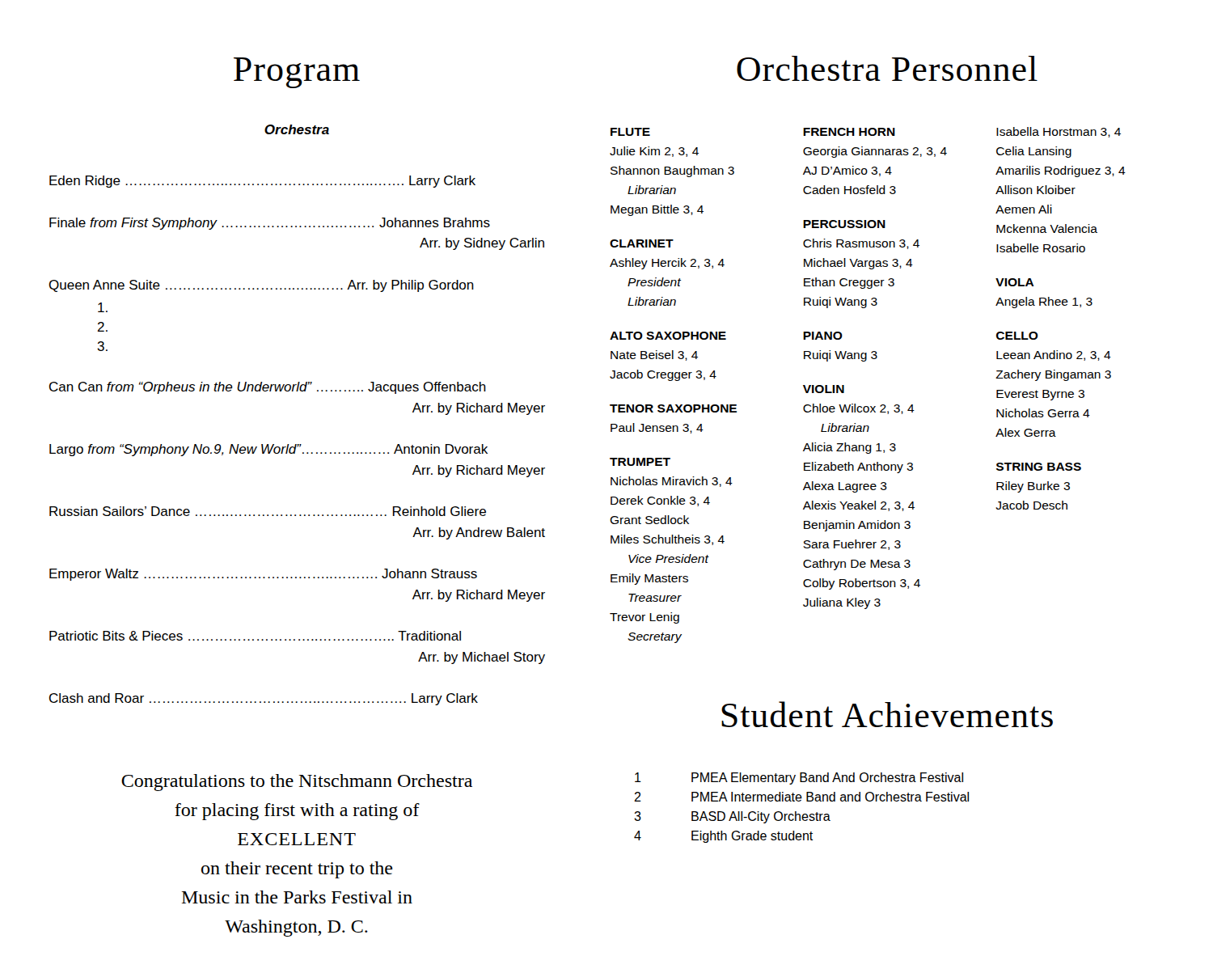Program
Orchestra
Eden Ridge …………………..…………………………..……. Larry Clark
Finale from First Symphony …………………….……… Johannes Brahms Arr. by Sidney Carlin
Queen Anne Suite ………………………..…..…… Arr. by Philip Gordon
1.
2.
3.
Can Can from “Orpheus in the Underworld” ……….. Jacques Offenbach Arr. by Richard Meyer
Largo from “Symphony No.9, New World”…………..…… Antonin Dvorak Arr. by Richard Meyer
Russian Sailors’ Dance ……..………………………..…… Reinhold Gliere Arr. by Andrew Balent
Emperor Waltz …………………………….……..………. Johann Strauss Arr. by Richard Meyer
Patriotic Bits & Pieces ………………………..…………….. Traditional Arr. by Michael Story
Clash and Roar ………………………………..………………. Larry Clark
Congratulations to the Nitschmann Orchestra
for placing first with a rating of
EXCELLENT
on their recent trip to the
Music in the Parks Festival in
Washington, D. C.
Orchestra Personnel
Flute
Julie Kim 2, 3, 4
Shannon Baughman 3
Librarian
Megan Bittle 3, 4
Clarinet
Ashley Hercik 2, 3, 4
President
Librarian
Alto Saxophone
Nate Beisel 3, 4
Jacob Cregger 3, 4
Tenor Saxophone
Paul Jensen 3, 4
Trumpet
Nicholas Miravich 3, 4
Derek Conkle 3, 4
Grant Sedlock
Miles Schultheis 3, 4
Vice President
Emily Masters
Treasurer
Trevor Lenig
Secretary
French Horn
Georgia Giannaras 2, 3, 4
AJ D’Amico 3, 4
Caden Hosfeld 3
Percussion
Chris Rasmuson 3, 4
Michael Vargas 3, 4
Ethan Cregger 3
Ruiqi Wang 3
Piano
Ruiqi Wang 3
Violin
Chloe Wilcox 2, 3, 4
Librarian
Alicia Zhang 1, 3
Elizabeth Anthony 3
Alexa Lagree 3
Alexis Yeakel 2, 3, 4
Benjamin Amidon 3
Sara Fuehrer 2, 3
Cathryn De Mesa 3
Colby Robertson 3, 4
Juliana Kley 3
Isabella Horstman 3, 4
Celia Lansing
Amarilis Rodriguez 3, 4
Allison Kloiber
Aemen Ali
Mckenna Valencia
Isabelle Rosario
Viola
Angela Rhee 1, 3
Cello
Leean Andino 2, 3, 4
Zachery Bingaman 3
Everest Byrne 3
Nicholas Gerra 4
Alex Gerra
String Bass
Riley Burke 3
Jacob Desch
Student Achievements
| 1 | PMEA Elementary Band And Orchestra Festival |
| 2 | PMEA Intermediate Band and Orchestra Festival |
| 3 | BASD All-City Orchestra |
| 4 | Eighth Grade student |